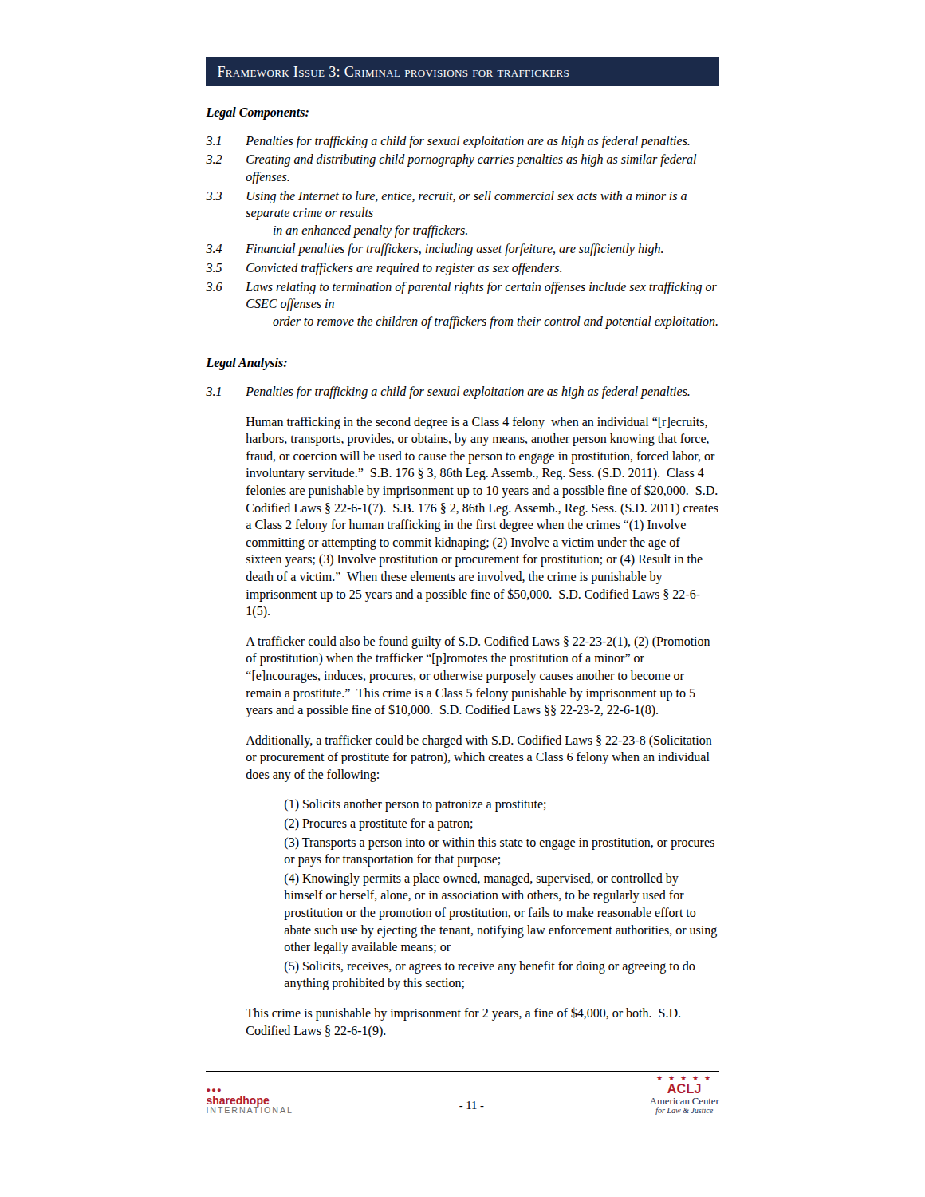Framework Issue 3: Criminal provisions for traffickers
Legal Components:
3.1 Penalties for trafficking a child for sexual exploitation are as high as federal penalties.
3.2 Creating and distributing child pornography carries penalties as high as similar federal offenses.
3.3 Using the Internet to lure, entice, recruit, or sell commercial sex acts with a minor is a separate crime or results in an enhanced penalty for traffickers.
3.4 Financial penalties for traffickers, including asset forfeiture, are sufficiently high.
3.5 Convicted traffickers are required to register as sex offenders.
3.6 Laws relating to termination of parental rights for certain offenses include sex trafficking or CSEC offenses in order to remove the children of traffickers from their control and potential exploitation.
Legal Analysis:
3.1 Penalties for trafficking a child for sexual exploitation are as high as federal penalties.
Human trafficking in the second degree is a Class 4 felony when an individual “[r]ecruits, harbors, transports, provides, or obtains, by any means, another person knowing that force, fraud, or coercion will be used to cause the person to engage in prostitution, forced labor, or involuntary servitude.” S.B. 176 § 3, 86th Leg. Assemb., Reg. Sess. (S.D. 2011). Class 4 felonies are punishable by imprisonment up to 10 years and a possible fine of $20,000. S.D. Codified Laws § 22-6-1(7). S.B. 176 § 2, 86th Leg. Assemb., Reg. Sess. (S.D. 2011) creates a Class 2 felony for human trafficking in the first degree when the crimes “(1) Involve committing or attempting to commit kidnaping; (2) Involve a victim under the age of sixteen years; (3) Involve prostitution or procurement for prostitution; or (4) Result in the death of a victim.” When these elements are involved, the crime is punishable by imprisonment up to 25 years and a possible fine of $50,000. S.D. Codified Laws § 22-6-1(5).
A trafficker could also be found guilty of S.D. Codified Laws § 22-23-2(1), (2) (Promotion of prostitution) when the trafficker “[p]romotes the prostitution of a minor” or “[e]ncourages, induces, procures, or otherwise purposely causes another to become or remain a prostitute.” This crime is a Class 5 felony punishable by imprisonment up to 5 years and a possible fine of $10,000. S.D. Codified Laws §§ 22-23-2, 22-6-1(8).
Additionally, a trafficker could be charged with S.D. Codified Laws § 22-23-8 (Solicitation or procurement of prostitute for patron), which creates a Class 6 felony when an individual does any of the following:
(1) Solicits another person to patronize a prostitute;
(2) Procures a prostitute for a patron;
(3) Transports a person into or within this state to engage in prostitution, or procures or pays for transportation for that purpose;
(4) Knowingly permits a place owned, managed, supervised, or controlled by himself or herself, alone, or in association with others, to be regularly used for prostitution or the promotion of prostitution, or fails to make reasonable effort to abate such use by ejecting the tenant, notifying law enforcement authorities, or using other legally available means; or
(5) Solicits, receives, or agrees to receive any benefit for doing or agreeing to do anything prohibited by this section;
This crime is punishable by imprisonment for 2 years, a fine of $4,000, or both. S.D. Codified Laws § 22-6-1(9).
●●●
sharedhopeINTERNATIONAL
- 11 -
★ ★ ★ ★ ★
ACLJ
American Center
for Law & Justice